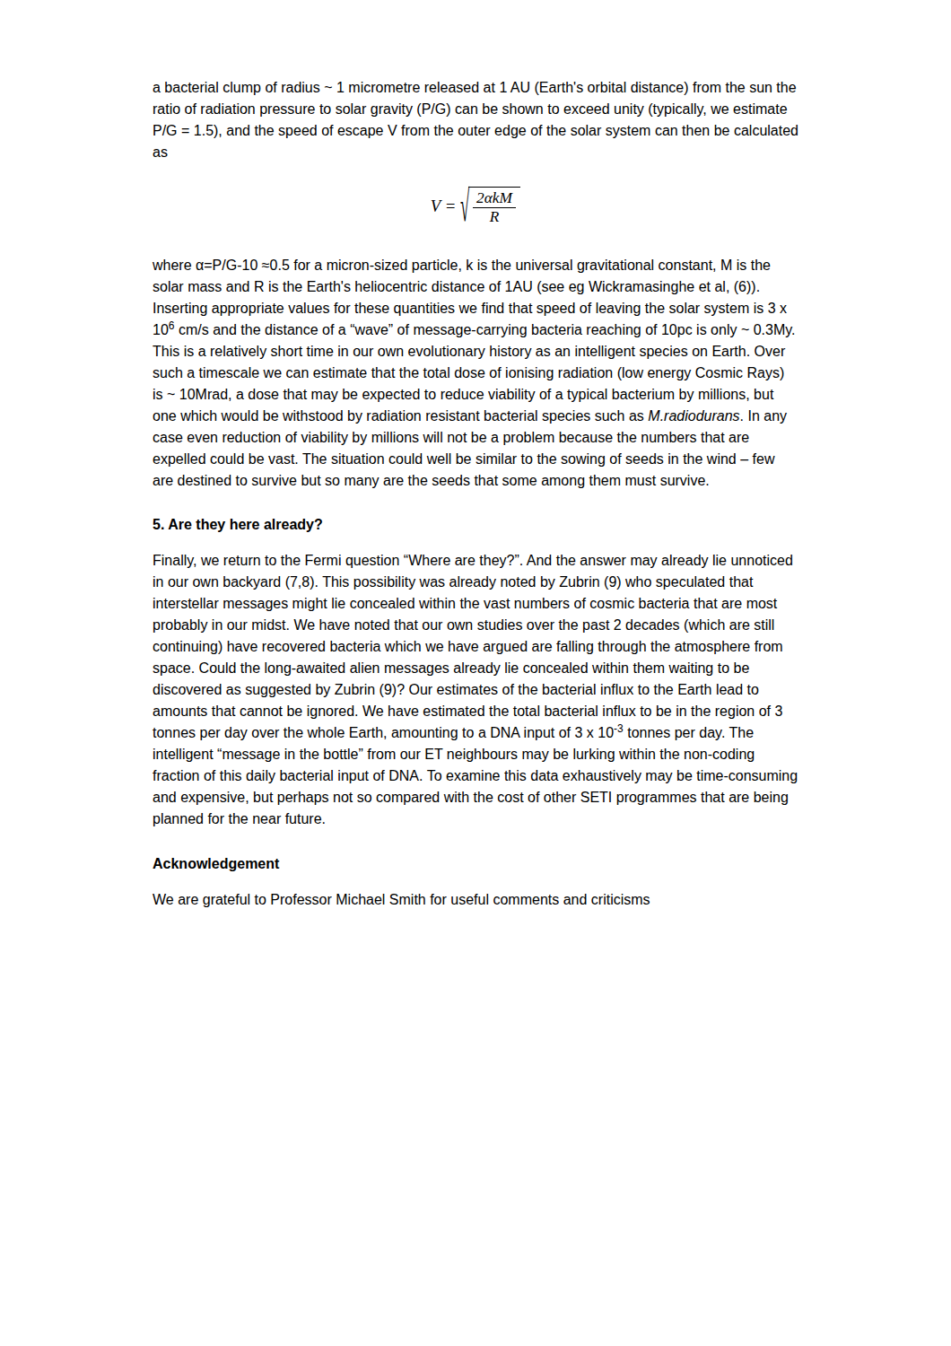a bacterial clump of radius ~ 1 micrometre released at 1 AU (Earth's orbital distance) from the sun the ratio of radiation pressure to solar gravity (P/G) can be shown to exceed unity (typically, we estimate P/G = 1.5), and the speed of escape V from the outer edge of the solar system can then be calculated as
V = 2αkM R
where α=P/G-10 ≈0.5 for a micron-sized particle, k is the universal gravitational constant, M is the solar mass and R is the Earth's heliocentric distance of 1AU (see eg Wickramasinghe et al, (6)). Inserting appropriate values for these quantities we find that speed of leaving the solar system is 3 x 106 cm/s and the distance of a “wave” of message-carrying bacteria reaching of 10pc is only ~ 0.3My. This is a relatively short time in our own evolutionary history as an intelligent species on Earth. Over such a timescale we can estimate that the total dose of ionising radiation (low energy Cosmic Rays) is ~ 10Mrad, a dose that may be expected to reduce viability of a typical bacterium by millions, but one which would be withstood by radiation resistant bacterial species such as M.radiodurans. In any case even reduction of viability by millions will not be a problem because the numbers that are expelled could be vast. The situation could well be similar to the sowing of seeds in the wind – few are destined to survive but so many are the seeds that some among them must survive.
5. Are they here already?
Finally, we return to the Fermi question “Where are they?”. And the answer may already lie unnoticed in our own backyard (7,8). This possibility was already noted by Zubrin (9) who speculated that interstellar messages might lie concealed within the vast numbers of cosmic bacteria that are most probably in our midst. We have noted that our own studies over the past 2 decades (which are still continuing) have recovered bacteria which we have argued are falling through the atmosphere from space. Could the long-awaited alien messages already lie concealed within them waiting to be discovered as suggested by Zubrin (9)? Our estimates of the bacterial influx to the Earth lead to amounts that cannot be ignored. We have estimated the total bacterial influx to be in the region of 3 tonnes per day over the whole Earth, amounting to a DNA input of 3 x 10-3 tonnes per day. The intelligent “message in the bottle” from our ET neighbours may be lurking within the non-coding fraction of this daily bacterial input of DNA. To examine this data exhaustively may be time-consuming and expensive, but perhaps not so compared with the cost of other SETI programmes that are being planned for the near future.
Acknowledgement
We are grateful to Professor Michael Smith for useful comments and criticisms